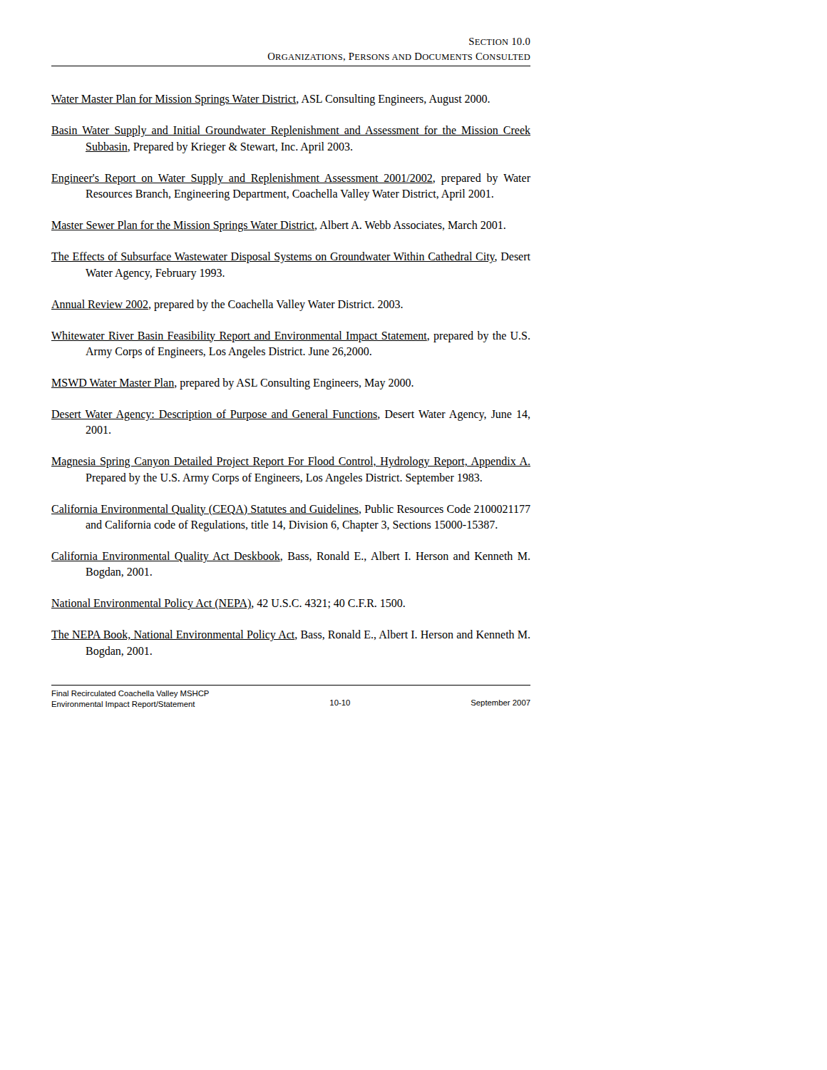SECTION 10.0 ORGANIZATIONS, PERSONS AND DOCUMENTS CONSULTED
Water Master Plan for Mission Springs Water District, ASL Consulting Engineers, August 2000.
Basin Water Supply and Initial Groundwater Replenishment and Assessment for the Mission Creek Subbasin, Prepared by Krieger & Stewart, Inc. April 2003.
Engineer's Report on Water Supply and Replenishment Assessment 2001/2002, prepared by Water Resources Branch, Engineering Department, Coachella Valley Water District, April 2001.
Master Sewer Plan for the Mission Springs Water District, Albert A. Webb Associates, March 2001.
The Effects of Subsurface Wastewater Disposal Systems on Groundwater Within Cathedral City, Desert Water Agency, February 1993.
Annual Review 2002, prepared by the Coachella Valley Water District. 2003.
Whitewater River Basin Feasibility Report and Environmental Impact Statement, prepared by the U.S. Army Corps of Engineers, Los Angeles District. June 26,2000.
MSWD Water Master Plan, prepared by ASL Consulting Engineers, May 2000.
Desert Water Agency: Description of Purpose and General Functions, Desert Water Agency, June 14, 2001.
Magnesia Spring Canyon Detailed Project Report For Flood Control, Hydrology Report, Appendix A. Prepared by the U.S. Army Corps of Engineers, Los Angeles District. September 1983.
California Environmental Quality (CEQA) Statutes and Guidelines, Public Resources Code 2100021177 and California code of Regulations, title 14, Division 6, Chapter 3, Sections 15000-15387.
California Environmental Quality Act Deskbook, Bass, Ronald E., Albert I. Herson and Kenneth M. Bogdan, 2001.
National Environmental Policy Act (NEPA), 42 U.S.C. 4321; 40 C.F.R. 1500.
The NEPA Book, National Environmental Policy Act, Bass, Ronald E., Albert I. Herson and Kenneth M. Bogdan, 2001.
Final Recirculated Coachella Valley MSHCP
Environmental Impact Report/Statement
10-10
September 2007